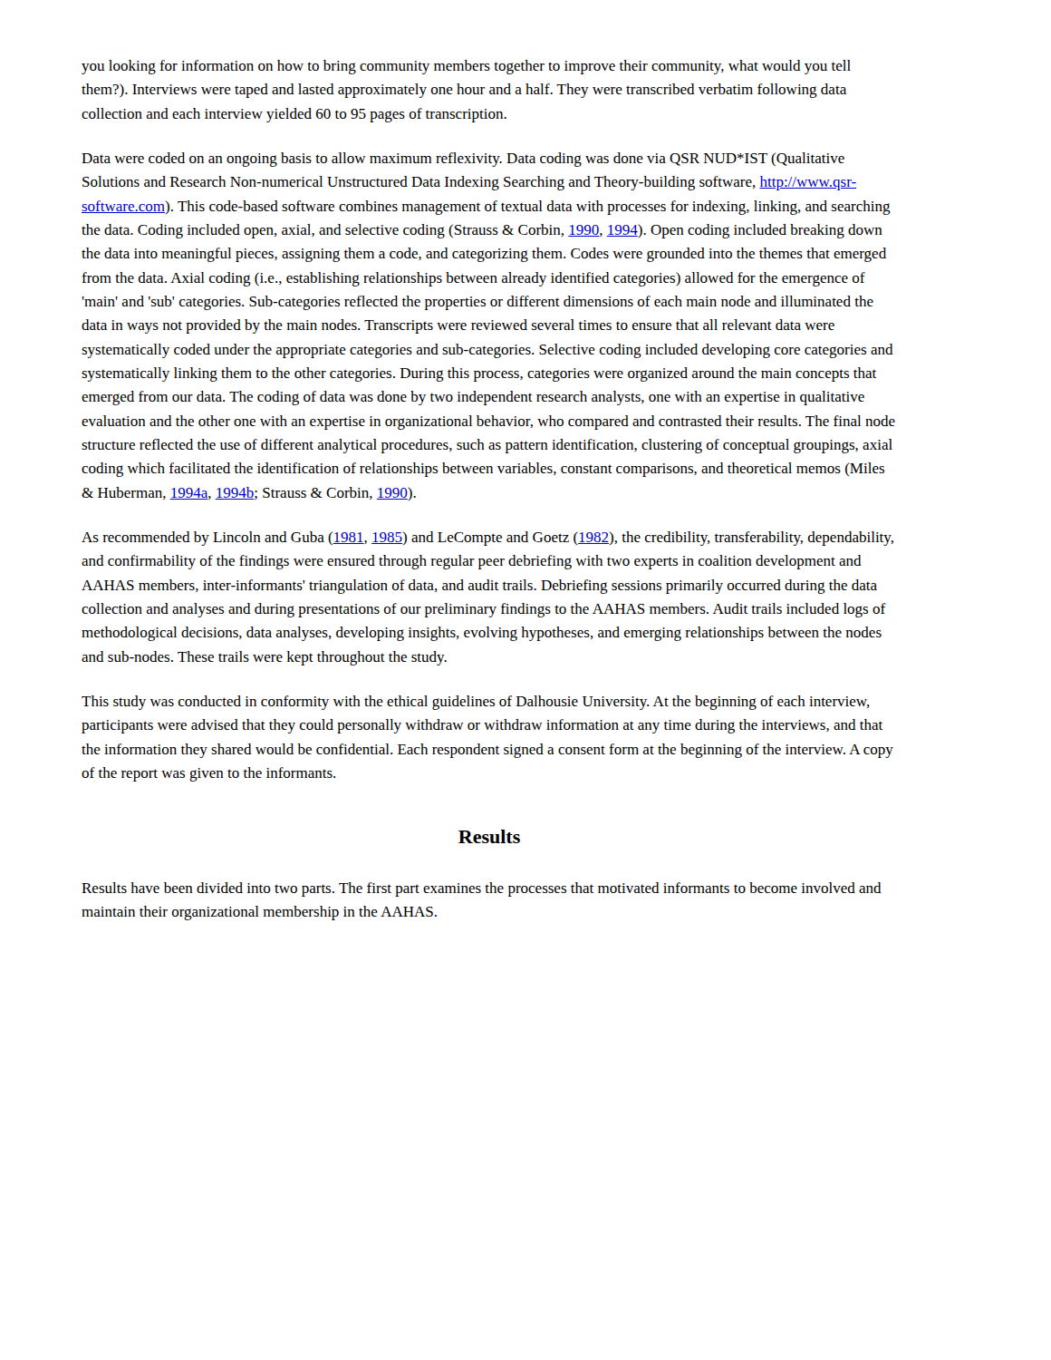you looking for information on how to bring community members together to improve their community, what would you tell them?). Interviews were taped and lasted approximately one hour and a half. They were transcribed verbatim following data collection and each interview yielded 60 to 95 pages of transcription.
Data were coded on an ongoing basis to allow maximum reflexivity. Data coding was done via QSR NUD*IST (Qualitative Solutions and Research Non-numerical Unstructured Data Indexing Searching and Theory-building software, http://www.qsr-software.com). This code-based software combines management of textual data with processes for indexing, linking, and searching the data. Coding included open, axial, and selective coding (Strauss & Corbin, 1990, 1994). Open coding included breaking down the data into meaningful pieces, assigning them a code, and categorizing them. Codes were grounded into the themes that emerged from the data. Axial coding (i.e., establishing relationships between already identified categories) allowed for the emergence of 'main' and 'sub' categories. Sub-categories reflected the properties or different dimensions of each main node and illuminated the data in ways not provided by the main nodes. Transcripts were reviewed several times to ensure that all relevant data were systematically coded under the appropriate categories and sub-categories. Selective coding included developing core categories and systematically linking them to the other categories. During this process, categories were organized around the main concepts that emerged from our data. The coding of data was done by two independent research analysts, one with an expertise in qualitative evaluation and the other one with an expertise in organizational behavior, who compared and contrasted their results. The final node structure reflected the use of different analytical procedures, such as pattern identification, clustering of conceptual groupings, axial coding which facilitated the identification of relationships between variables, constant comparisons, and theoretical memos (Miles & Huberman, 1994a, 1994b; Strauss & Corbin, 1990).
As recommended by Lincoln and Guba (1981, 1985) and LeCompte and Goetz (1982), the credibility, transferability, dependability, and confirmability of the findings were ensured through regular peer debriefing with two experts in coalition development and AAHAS members, inter-informants' triangulation of data, and audit trails. Debriefing sessions primarily occurred during the data collection and analyses and during presentations of our preliminary findings to the AAHAS members. Audit trails included logs of methodological decisions, data analyses, developing insights, evolving hypotheses, and emerging relationships between the nodes and sub-nodes. These trails were kept throughout the study.
This study was conducted in conformity with the ethical guidelines of Dalhousie University. At the beginning of each interview, participants were advised that they could personally withdraw or withdraw information at any time during the interviews, and that the information they shared would be confidential. Each respondent signed a consent form at the beginning of the interview. A copy of the report was given to the informants.
Results
Results have been divided into two parts. The first part examines the processes that motivated informants to become involved and maintain their organizational membership in the AAHAS.